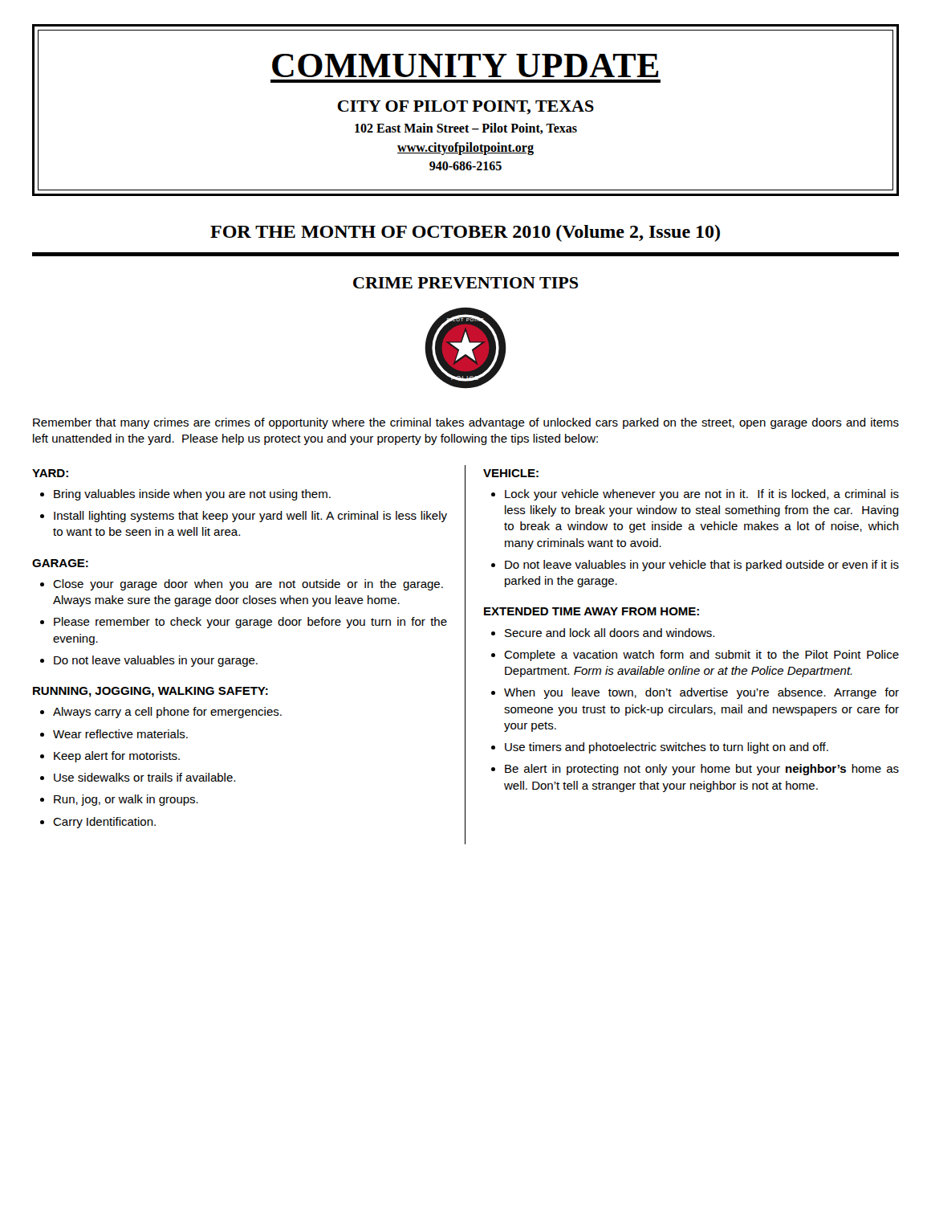COMMUNITY UPDATE
CITY OF PILOT POINT, TEXAS
102 East Main Street – Pilot Point, Texas
www.cityofpilotpoint.org
940-686-2165
FOR THE MONTH OF OCTOBER 2010 (Volume 2, Issue 10)
CRIME PREVENTION TIPS
PILOT POINT POLICE
Remember that many crimes are crimes of opportunity where the criminal takes advantage of unlocked cars parked on the street, open garage doors and items left unattended in the yard. Please help us protect you and your property by following the tips listed below:
YARD:
Bring valuables inside when you are not using them.
Install lighting systems that keep your yard well lit. A criminal is less likely to want to be seen in a well lit area.
GARAGE:
Close your garage door when you are not outside or in the garage. Always make sure the garage door closes when you leave home.
Please remember to check your garage door before you turn in for the evening.
Do not leave valuables in your garage.
RUNNING, JOGGING, WALKING SAFETY:
Always carry a cell phone for emergencies.
Wear reflective materials.
Keep alert for motorists.
Use sidewalks or trails if available.
Run, jog, or walk in groups.
Carry Identification.
VEHICLE:
Lock your vehicle whenever you are not in it. If it is locked, a criminal is less likely to break your window to steal something from the car. Having to break a window to get inside a vehicle makes a lot of noise, which many criminals want to avoid.
Do not leave valuables in your vehicle that is parked outside or even if it is parked in the garage.
EXTENDED TIME AWAY FROM HOME:
Secure and lock all doors and windows.
Complete a vacation watch form and submit it to the Pilot Point Police Department. Form is available online or at the Police Department.
When you leave town, don’t advertise you’re absence. Arrange for someone you trust to pick-up circulars, mail and newspapers or care for your pets.
Use timers and photoelectric switches to turn light on and off.
Be alert in protecting not only your home but your neighbor’s home as well. Don’t tell a stranger that your neighbor is not at home.